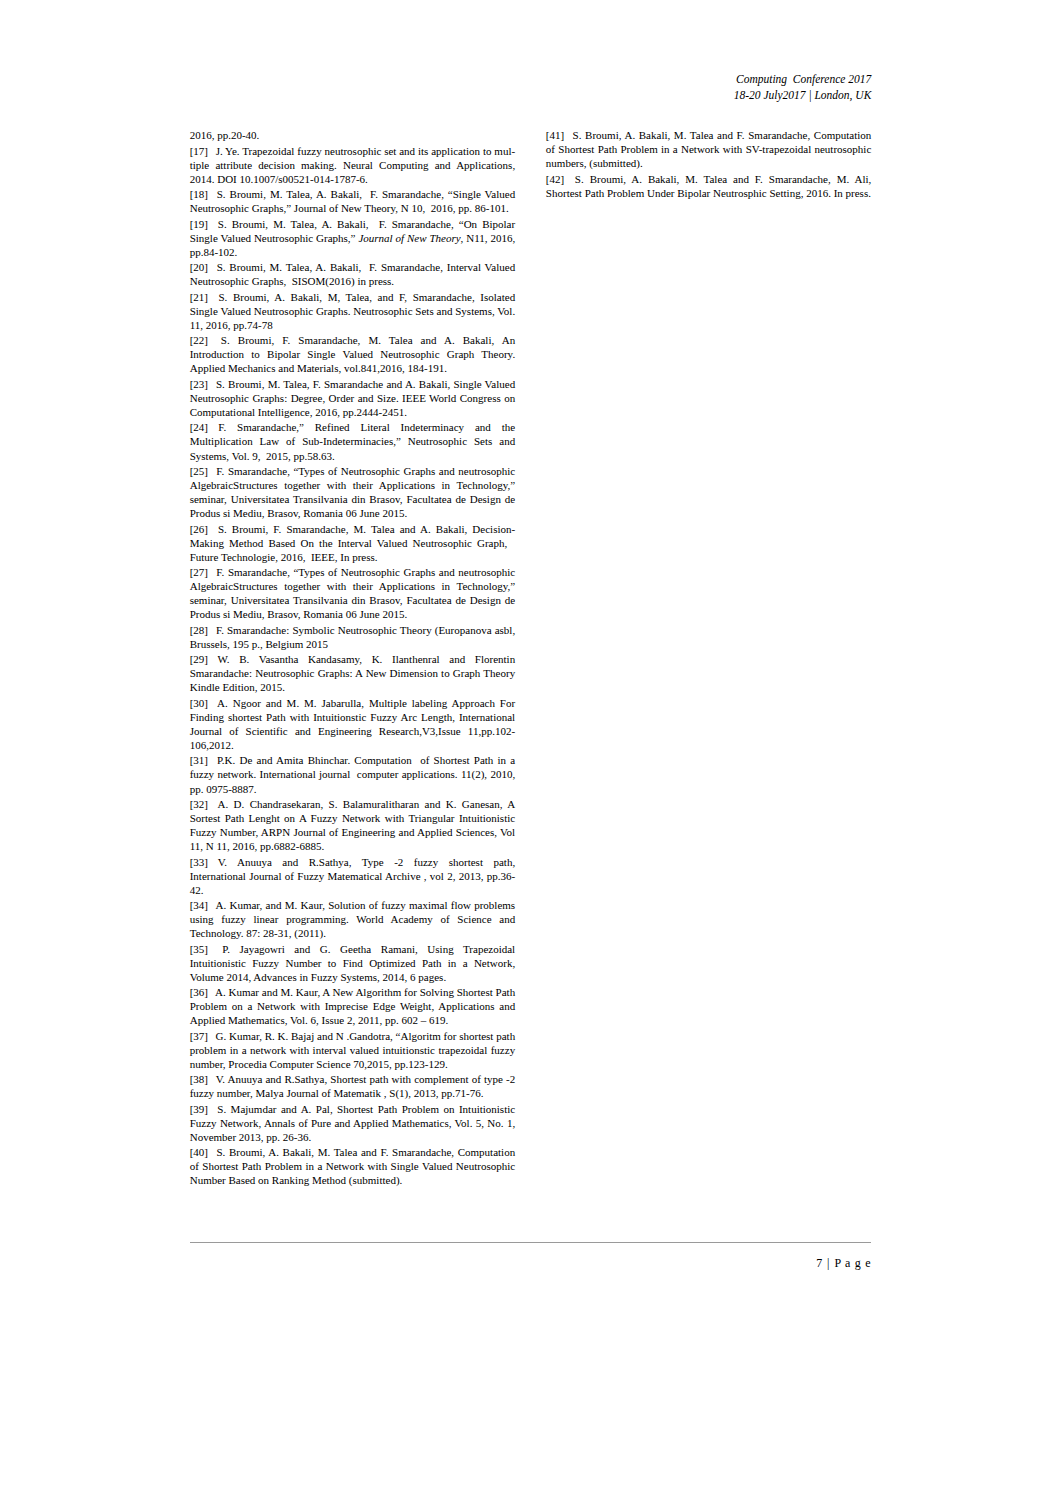Computing Conference 2017
18-20 July2017 | London, UK
2016, pp.20-40.
[17] J. Ye. Trapezoidal fuzzy neutrosophic set and its application to multiple attribute decision making. Neural Computing and Applications, 2014. DOI 10.1007/s00521-014-1787-6.
[18] S. Broumi, M. Talea, A. Bakali, F. Smarandache, “Single Valued Neutrosophic Graphs,” Journal of New Theory, N 10, 2016, pp. 86-101.
[19] S. Broumi, M. Talea, A. Bakali, F. Smarandache, “On Bipolar Single Valued Neutrosophic Graphs,” Journal of New Theory, N11, 2016, pp.84-102.
[20] S. Broumi, M. Talea, A. Bakali, F. Smarandache, Interval Valued Neutrosophic Graphs, SISOM(2016) in press.
[21] S. Broumi, A. Bakali, M, Talea, and F, Smarandache, Isolated Single Valued Neutrosophic Graphs. Neutrosophic Sets and Systems, Vol. 11, 2016, pp.74-78
[22] S. Broumi, F. Smarandache, M. Talea and A. Bakali, An Introduction to Bipolar Single Valued Neutrosophic Graph Theory. Applied Mechanics and Materials, vol.841,2016, 184-191.
[23] S. Broumi, M. Talea, F. Smarandache and A. Bakali, Single Valued Neutrosophic Graphs: Degree, Order and Size. IEEE World Congress on Computational Intelligence, 2016, pp.2444-2451.
[24] F. Smarandache,” Refined Literal Indeterminacy and the Multiplication Law of Sub-Indeterminacies,” Neutrosophic Sets and Systems, Vol. 9, 2015, pp.58.63.
[25] F. Smarandache, “Types of Neutrosophic Graphs and neutrosophic AlgebraicStructures together with their Applications in Technology,” seminar, Universitatea Transilvania din Brasov, Facultatea de Design de Produs si Mediu, Brasov, Romania 06 June 2015.
[26] S. Broumi, F. Smarandache, M. Talea and A. Bakali, Decision-Making Method Based On the Interval Valued Neutrosophic Graph, Future Technologie, 2016, IEEE, In press.
[27] F. Smarandache, “Types of Neutrosophic Graphs and neutrosophic AlgebraicStructures together with their Applications in Technology,” seminar, Universitatea Transilvania din Brasov, Facultatea de Design de Produs si Mediu, Brasov, Romania 06 June 2015.
[28] F. Smarandache: Symbolic Neutrosophic Theory (Europanova asbl, Brussels, 195 p., Belgium 2015
[29] W. B. Vasantha Kandasamy, K. Ilanthenral and Florentin Smarandache: Neutrosophic Graphs: A New Dimension to Graph Theory Kindle Edition, 2015.
[30] A. Ngoor and M. M. Jabarulla, Multiple labeling Approach For Finding shortest Path with Intuitionstic Fuzzy Arc Length, International Journal of Scientific and Engineering Research,V3,Issue 11,pp.102-106,2012.
[31] P.K. De and Amita Bhinchar. Computation of Shortest Path in a fuzzy network. International journal computer applications. 11(2), 2010, pp. 0975-8887.
[32] A. D. Chandrasekaran, S. Balamuralitharan and K. Ganesan, A Sortest Path Lenght on A Fuzzy Network with Triangular Intuitionistic Fuzzy Number, ARPN Journal of Engineering and Applied Sciences, Vol 11, N 11, 2016, pp.6882-6885.
[33] V. Anuuya and R.Sathya, Type -2 fuzzy shortest path, International Journal of Fuzzy Matematical Archive , vol 2, 2013, pp.36-42.
[34] A. Kumar, and M. Kaur, Solution of fuzzy maximal flow problems using fuzzy linear programming. World Academy of Science and Technology. 87: 28-31, (2011).
[35] P. Jayagowri and G. Geetha Ramani, Using Trapezoidal Intuitionistic Fuzzy Number to Find Optimized Path in a Network, Volume 2014, Advances in Fuzzy Systems, 2014, 6 pages.
[36] A. Kumar and M. Kaur, A New Algorithm for Solving Shortest Path Problem on a Network with Imprecise Edge Weight, Applications and Applied Mathematics, Vol. 6, Issue 2, 2011, pp. 602 – 619.
[37] G. Kumar, R. K. Bajaj and N .Gandotra, “Algoritm for shortest path problem in a network with interval valued intuitionstic trapezoidal fuzzy number, Procedia Computer Science 70,2015, pp.123-129.
[38] V. Anuuya and R.Sathya, Shortest path with complement of type -2 fuzzy number, Malya Journal of Matematik , S(1), 2013, pp.71-76.
[39] S. Majumdar and A. Pal, Shortest Path Problem on Intuitionistic Fuzzy Network, Annals of Pure and Applied Mathematics, Vol. 5, No. 1, November 2013, pp. 26-36.
[40] S. Broumi, A. Bakali, M. Talea and F. Smarandache, Computation of Shortest Path Problem in a Network with Single Valued Neutrosophic Number Based on Ranking Method (submitted).
[41] S. Broumi, A. Bakali, M. Talea and F. Smarandache, Computation of Shortest Path Problem in a Network with SV-trapezoidal neutrosophic numbers, (submitted).
[42] S. Broumi, A. Bakali, M. Talea and F. Smarandache, M. Ali, Shortest Path Problem Under Bipolar Neutrosphic Setting, 2016. In press.
7|P a g e